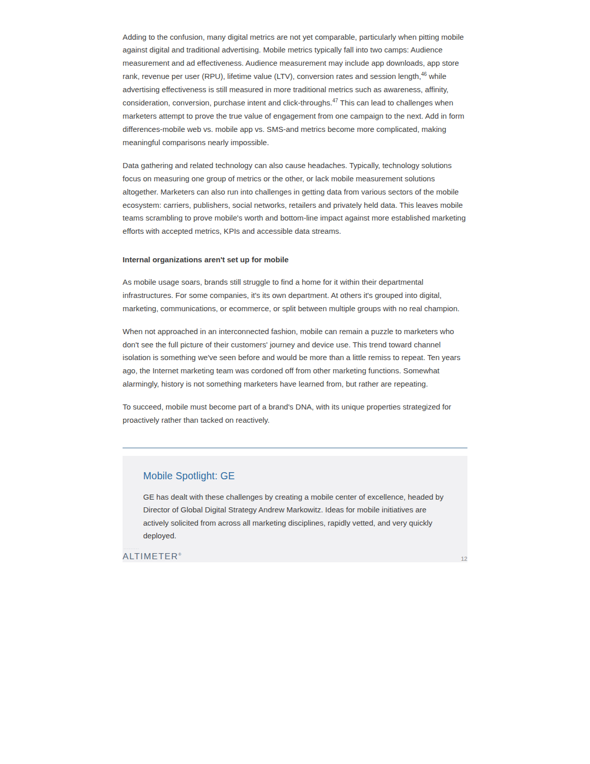Adding to the confusion, many digital metrics are not yet comparable, particularly when pitting mobile against digital and traditional advertising. Mobile metrics typically fall into two camps: Audience measurement and ad effectiveness. Audience measurement may include app downloads, app store rank, revenue per user (RPU), lifetime value (LTV), conversion rates and session length,46 while advertising effectiveness is still measured in more traditional metrics such as awareness, affinity, consideration, conversion, purchase intent and click-throughs.47 This can lead to challenges when marketers attempt to prove the true value of engagement from one campaign to the next. Add in form differences-mobile web vs. mobile app vs. SMS-and metrics become more complicated, making meaningful comparisons nearly impossible.
Data gathering and related technology can also cause headaches. Typically, technology solutions focus on measuring one group of metrics or the other, or lack mobile measurement solutions altogether. Marketers can also run into challenges in getting data from various sectors of the mobile ecosystem: carriers, publishers, social networks, retailers and privately held data. This leaves mobile teams scrambling to prove mobile's worth and bottom-line impact against more established marketing efforts with accepted metrics, KPIs and accessible data streams.
Internal organizations aren't set up for mobile
As mobile usage soars, brands still struggle to find a home for it within their departmental infrastructures. For some companies, it's its own department. At others it's grouped into digital, marketing, communications, or ecommerce, or split between multiple groups with no real champion.
When not approached in an interconnected fashion, mobile can remain a puzzle to marketers who don't see the full picture of their customers' journey and device use. This trend toward channel isolation is something we've seen before and would be more than a little remiss to repeat. Ten years ago, the Internet marketing team was cordoned off from other marketing functions. Somewhat alarmingly, history is not something marketers have learned from, but rather are repeating.
To succeed, mobile must become part of a brand's DNA, with its unique properties strategized for proactively rather than tacked on reactively.
Mobile Spotlight: GE
GE has dealt with these challenges by creating a mobile center of excellence, headed by Director of Global Digital Strategy Andrew Markowitz. Ideas for mobile initiatives are actively solicited from across all marketing disciplines, rapidly vetted, and very quickly deployed.
·········
ALTIMETER®
12